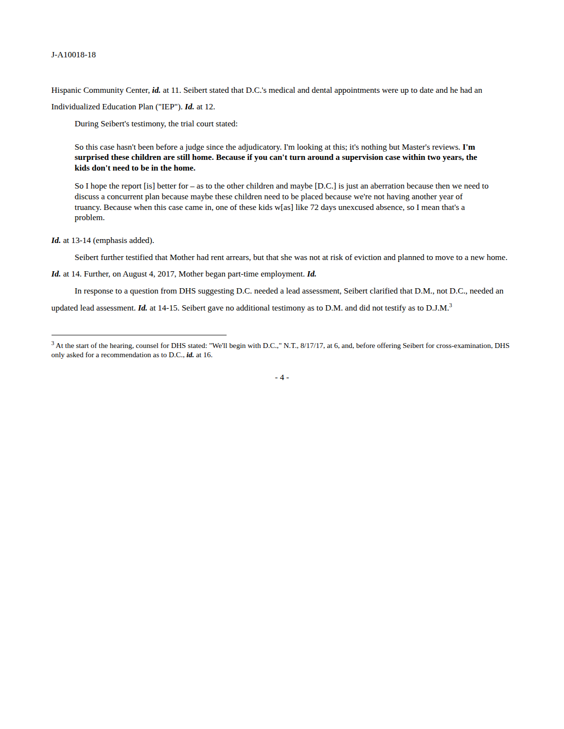J-A10018-18
Hispanic Community Center, id. at 11. Seibert stated that D.C.'s medical and dental appointments were up to date and he had an Individualized Education Plan ("IEP"). Id. at 12.
During Seibert's testimony, the trial court stated:
So this case hasn't been before a judge since the adjudicatory. I'm looking at this; it's nothing but Master's reviews. I'm surprised these children are still home. Because if you can't turn around a supervision case within two years, the kids don't need to be in the home.
So I hope the report [is] better for – as to the other children and maybe [D.C.] is just an aberration because then we need to discuss a concurrent plan because maybe these children need to be placed because we're not having another year of truancy. Because when this case came in, one of these kids w[as] like 72 days unexcused absence, so I mean that's a problem.
Id. at 13-14 (emphasis added).
Seibert further testified that Mother had rent arrears, but that she was not at risk of eviction and planned to move to a new home. Id. at 14. Further, on August 4, 2017, Mother began part-time employment. Id.
In response to a question from DHS suggesting D.C. needed a lead assessment, Seibert clarified that D.M., not D.C., needed an updated lead assessment. Id. at 14-15. Seibert gave no additional testimony as to D.M. and did not testify as to D.J.M.3
3 At the start of the hearing, counsel for DHS stated: "We'll begin with D.C.," N.T., 8/17/17, at 6, and, before offering Seibert for cross-examination, DHS only asked for a recommendation as to D.C., id. at 16.
- 4 -